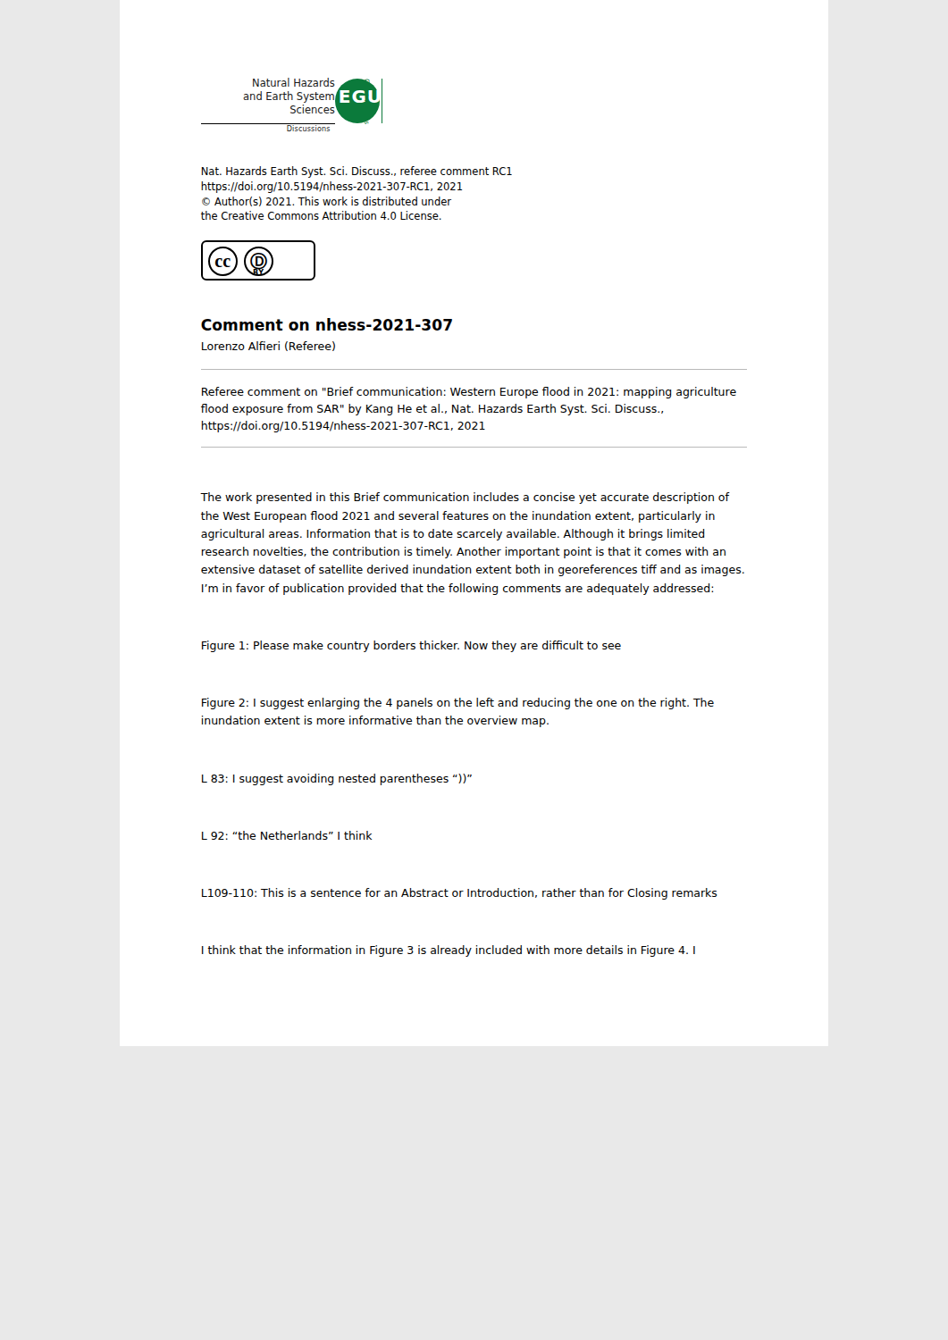Natural Hazards and Earth System Sciences
Discussions
EGU
Open Access
Nat. Hazards Earth Syst. Sci. Discuss., referee comment RC1
https://doi.org/10.5194/nhess-2021-307-RC1, 2021
© Author(s) 2021. This work is distributed under
the Creative Commons Attribution 4.0 License.
cc
Ⓓ
BY
Comment on nhess-2021-307
Lorenzo Alfieri (Referee)
Referee comment on "Brief communication: Western Europe flood in 2021: mapping agriculture flood exposure from SAR" by Kang He et al., Nat. Hazards Earth Syst. Sci. Discuss., https://doi.org/10.5194/nhess-2021-307-RC1, 2021
The work presented in this Brief communication includes a concise yet accurate description of the West European flood 2021 and several features on the inundation extent, particularly in agricultural areas. Information that is to date scarcely available. Although it brings limited research novelties, the contribution is timely. Another important point is that it comes with an extensive dataset of satellite derived inundation extent both in georeferences tiff and as images. I’m in favor of publication provided that the following comments are adequately addressed:
Figure 1: Please make country borders thicker. Now they are difficult to see
Figure 2: I suggest enlarging the 4 panels on the left and reducing the one on the right. The inundation extent is more informative than the overview map.
L 83: I suggest avoiding nested parentheses “))”
L 92: “the Netherlands” I think
L109-110: This is a sentence for an Abstract or Introduction, rather than for Closing remarks
I think that the information in Figure 3 is already included with more details in Figure 4. I